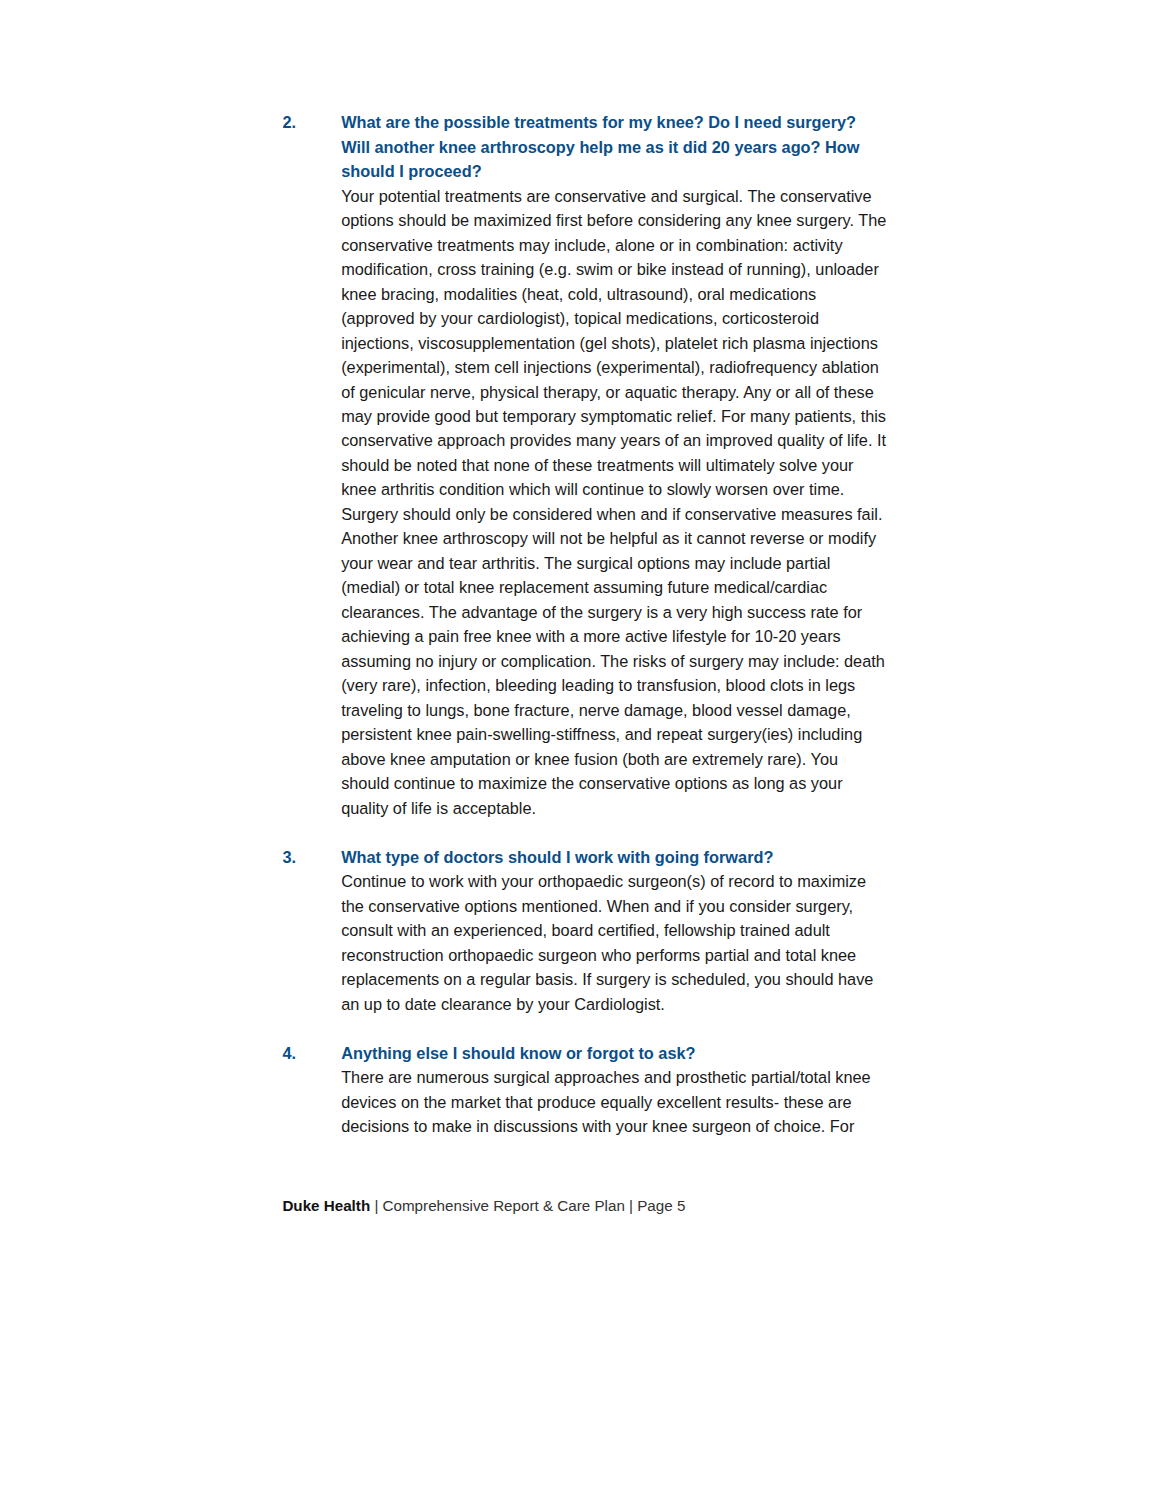2.
What are the possible treatments for my knee? Do I need surgery? Will another knee arthroscopy help me as it did 20 years ago? How should I proceed?
Your potential treatments are conservative and surgical. The conservative options should be maximized first before considering any knee surgery. The conservative treatments may include, alone or in combination: activity modification, cross training (e.g. swim or bike instead of running), unloader knee bracing, modalities (heat, cold, ultrasound), oral medications (approved by your cardiologist), topical medications, corticosteroid injections, viscosupplementation (gel shots), platelet rich plasma injections (experimental), stem cell injections (experimental), radiofrequency ablation of genicular nerve, physical therapy, or aquatic therapy. Any or all of these may provide good but temporary symptomatic relief. For many patients, this conservative approach provides many years of an improved quality of life. It should be noted that none of these treatments will ultimately solve your knee arthritis condition which will continue to slowly worsen over time. Surgery should only be considered when and if conservative measures fail. Another knee arthroscopy will not be helpful as it cannot reverse or modify your wear and tear arthritis. The surgical options may include partial (medial) or total knee replacement assuming future medical/cardiac clearances. The advantage of the surgery is a very high success rate for achieving a pain free knee with a more active lifestyle for 10-20 years assuming no injury or complication. The risks of surgery may include: death (very rare), infection, bleeding leading to transfusion, blood clots in legs traveling to lungs, bone fracture, nerve damage, blood vessel damage, persistent knee pain-swelling-stiffness, and repeat surgery(ies) including above knee amputation or knee fusion (both are extremely rare). You should continue to maximize the conservative options as long as your quality of life is acceptable.
3.
What type of doctors should I work with going forward?
Continue to work with your orthopaedic surgeon(s) of record to maximize the conservative options mentioned. When and if you consider surgery, consult with an experienced, board certified, fellowship trained adult reconstruction orthopaedic surgeon who performs partial and total knee replacements on a regular basis. If surgery is scheduled, you should have an up to date clearance by your Cardiologist.
4.
Anything else I should know or forgot to ask?
There are numerous surgical approaches and prosthetic partial/total knee devices on the market that produce equally excellent results- these are decisions to make in discussions with your knee surgeon of choice. For
Duke Health | Comprehensive Report & Care Plan | Page 5